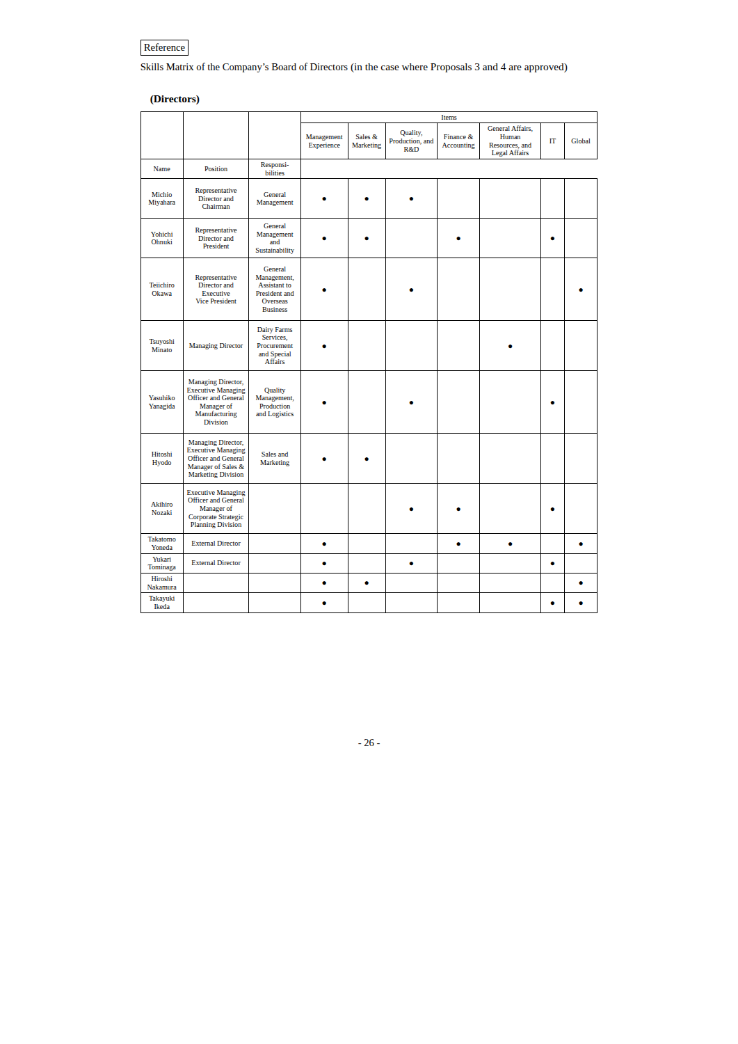Reference
Skills Matrix of the Company’s Board of Directors (in the case where Proposals 3 and 4 are approved)
(Directors)
| | | | Items |
| --- | --- | --- | --- |
| Management Experience | Sales & Marketing | Quality, Production, and R&D | Finance & Accounting | General Affairs, Human Resources, and Legal Affairs | IT | Global |
| Name | Position | Responsi- bilities | |
| Michio Miyahara | Representative Director and Chairman | General Management | ● | ● | ● | | | | |
| Yohichi Ohnuki | Representative Director and President | General Management and Sustainability | ● | ● | | ● | | ● | |
| Teiichiro Okawa | Representative Director and Executive Vice President | General Management, Assistant to President and Overseas Business | ● | | ● | | | | ● |
| Tsuyoshi Minato | Managing Director | Dairy Farms Services, Procurement and Special Affairs | ● | | | | ● | | |
| Yasuhiko Yanagida | Managing Director, Executive Managing Officer and General Manager of Manufacturing Division | Quality Management, Production and Logistics | ● | | ● | | | ● | |
| Hitoshi Hyodo | Managing Director, Executive Managing Officer and General Manager of Sales & Marketing Division | Sales and Marketing | ● | ● | | | | | |
| Akihiro Nozaki | Executive Managing Officer and General Manager of Corporate Strategic Planning Division | | | | ● | ● | | ● | |
| Takatomo Yoneda | External Director | | ● | | | ● | ● | | ● |
| Yukari Tominaga | External Director | | ● | | ● | | | ● | |
| Hiroshi Nakamura | | | ● | ● | | | | | ● |
| Takayuki Ikeda | | | ● | | | | | ● | ● |
- 26 -